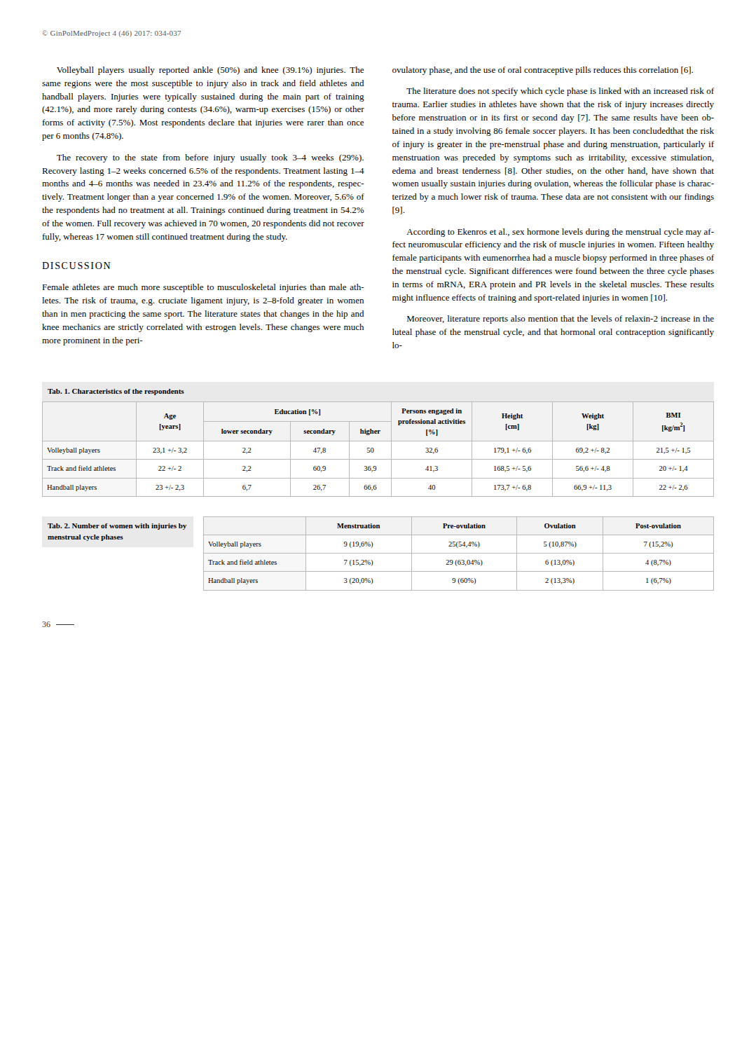© GinPolMedProject 4 (46) 2017: 034-037
Volleyball players usually reported ankle (50%) and knee (39.1%) injuries. The same regions were the most susceptible to injury also in track and field athletes and handball players. Injuries were typically sustained during the main part of training (42.1%), and more rarely during contests (34.6%), warm-up exercises (15%) or other forms of activity (7.5%). Most respondents declare that injuries were rarer than once per 6 months (74.8%).
The recovery to the state from before injury usually took 3–4 weeks (29%). Recovery lasting 1–2 weeks concerned 6.5% of the respondents. Treatment lasting 1–4 months and 4–6 months was needed in 23.4% and 11.2% of the respondents, respectively. Treatment longer than a year concerned 1.9% of the women. Moreover, 5.6% of the respondents had no treatment at all. Trainings continued during treatment in 54.2% of the women. Full recovery was achieved in 70 women, 20 respondents did not recover fully, whereas 17 women still continued treatment during the study.
Discussion
Female athletes are much more susceptible to musculoskeletal injuries than male athletes. The risk of trauma, e.g. cruciate ligament injury, is 2–8-fold greater in women than in men practicing the same sport. The literature states that changes in the hip and knee mechanics are strictly correlated with estrogen levels. These changes were much more prominent in the peri-
ovulatory phase, and the use of oral contraceptive pills reduces this correlation [6].
The literature does not specify which cycle phase is linked with an increased risk of trauma. Earlier studies in athletes have shown that the risk of injury increases directly before menstruation or in its first or second day [7]. The same results have been obtained in a study involving 86 female soccer players. It has been concludedthat the risk of injury is greater in the pre-menstrual phase and during menstruation, particularly if menstruation was preceded by symptoms such as irritability, excessive stimulation, edema and breast tenderness [8]. Other studies, on the other hand, have shown that women usually sustain injuries during ovulation, whereas the follicular phase is characterized by a much lower risk of trauma. These data are not consistent with our findings [9].
According to Ekenros et al., sex hormone levels during the menstrual cycle may affect neuromuscular efficiency and the risk of muscle injuries in women. Fifteen healthy female participants with eumenorrhea had a muscle biopsy performed in three phases of the menstrual cycle. Significant differences were found between the three cycle phases in terms of mRNA, ERA protein and PR levels in the skeletal muscles. These results might influence effects of training and sport-related injuries in women [10].
Moreover, literature reports also mention that the levels of relaxin-2 increase in the luteal phase of the menstrual cycle, and that hormonal oral contraception significantly lo-
Tab. 1. Characteristics of the respondents
| | Age [years] | Education [%] | Persons engaged in professional activities [%] | Height [cm] | Weight [kg] | BMI [kg/m 2 ] |
| --- | --- | --- | --- | --- | --- | --- |
| lower secondary | secondary | higher |
| Volleyball players | 23,1 +/- 3,2 | 2,2 | 47,8 | 50 | 32,6 | 179,1 +/- 6,6 | 69,2 +/- 8,2 | 21,5 +/- 1,5 |
| Track and field athletes | 22 +/- 2 | 2,2 | 60,9 | 36,9 | 41,3 | 168,5 +/- 5,6 | 56,6 +/- 4,8 | 20 +/- 1,4 |
| Handball players | 23 +/- 2,3 | 6,7 | 26,7 | 66,6 | 40 | 173,7 +/- 6,8 | 66,9 +/- 11,3 | 22 +/- 2,6 |
Tab. 2. Number of women with injuries by menstrual cycle phases
| | Menstruation | Pre-ovulation | Ovulation | Post-ovulation |
| --- | --- | --- | --- | --- |
| Volleyball players | 9 (19,6%) | 25(54,4%) | 5 (10,87%) | 7 (15,2%) |
| Track and field athletes | 7 (15,2%) | 29 (63,04%) | 6 (13,0%) | 4 (8,7%) |
| Handball players | 3 (20,0%) | 9 (60%) | 2 (13,3%) | 1 (6,7%) |
36